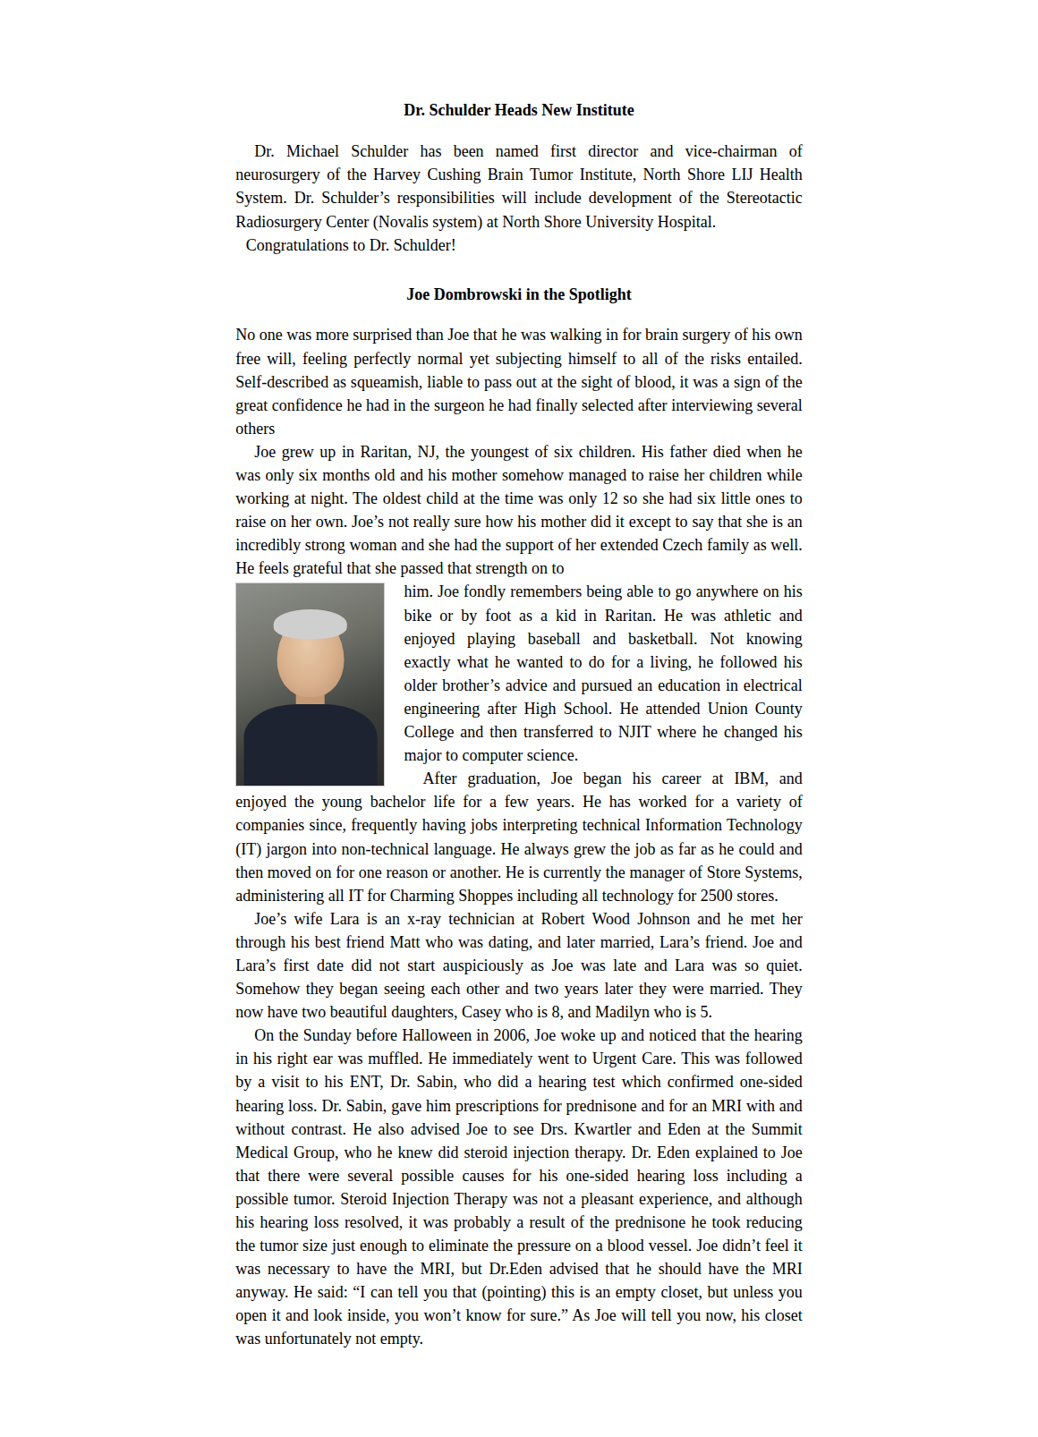Dr. Schulder Heads New Institute
Dr. Michael Schulder has been named first director and vice-chairman of neurosurgery of the Harvey Cushing Brain Tumor Institute, North Shore LIJ Health System. Dr. Schulder’s responsibilities will include development of the Stereotactic Radiosurgery Center (Novalis system) at North Shore University Hospital.
Congratulations to Dr. Schulder!
Joe Dombrowski in the Spotlight
No one was more surprised than Joe that he was walking in for brain surgery of his own free will, feeling perfectly normal yet subjecting himself to all of the risks entailed. Self-described as squeamish, liable to pass out at the sight of blood, it was a sign of the great confidence he had in the surgeon he had finally selected after interviewing several others
Joe grew up in Raritan, NJ, the youngest of six children. His father died when he was only six months old and his mother somehow managed to raise her children while working at night. The oldest child at the time was only 12 so she had six little ones to raise on her own. Joe’s not really sure how his mother did it except to say that she is an incredibly strong woman and she had the support of her extended Czech family as well. He feels grateful that she passed that strength on to
him. Joe fondly remembers being able to go anywhere on his bike or by foot as a kid in Raritan. He was athletic and enjoyed playing baseball and basketball. Not knowing exactly what he wanted to do for a living, he followed his older brother’s advice and pursued an education in electrical engineering after High School. He attended Union County College and then transferred to NJIT where he changed his major to computer science.
After graduation, Joe began his career at IBM, and enjoyed the young bachelor life for a few years. He has worked for a variety of companies since, frequently having jobs interpreting technical Information Technology (IT) jargon into non-technical language. He always grew the job as far as he could and then moved on for one reason or another. He is currently the manager of Store Systems, administering all IT for Charming Shoppes including all technology for 2500 stores.
Joe’s wife Lara is an x-ray technician at Robert Wood Johnson and he met her through his best friend Matt who was dating, and later married, Lara’s friend. Joe and Lara’s first date did not start auspiciously as Joe was late and Lara was so quiet. Somehow they began seeing each other and two years later they were married. They now have two beautiful daughters, Casey who is 8, and Madilyn who is 5.
On the Sunday before Halloween in 2006, Joe woke up and noticed that the hearing in his right ear was muffled. He immediately went to Urgent Care. This was followed by a visit to his ENT, Dr. Sabin, who did a hearing test which confirmed one-sided hearing loss. Dr. Sabin, gave him prescriptions for prednisone and for an MRI with and without contrast. He also advised Joe to see Drs. Kwartler and Eden at the Summit Medical Group, who he knew did steroid injection therapy. Dr. Eden explained to Joe that there were several possible causes for his one-sided hearing loss including a possible tumor. Steroid Injection Therapy was not a pleasant experience, and although his hearing loss resolved, it was probably a result of the prednisone he took reducing the tumor size just enough to eliminate the pressure on a blood vessel. Joe didn’t feel it was necessary to have the MRI, but Dr.Eden advised that he should have the MRI anyway. He said: “I can tell you that (pointing) this is an empty closet, but unless you open it and look inside, you won’t know for sure.” As Joe will tell you now, his closet was unfortunately not empty.